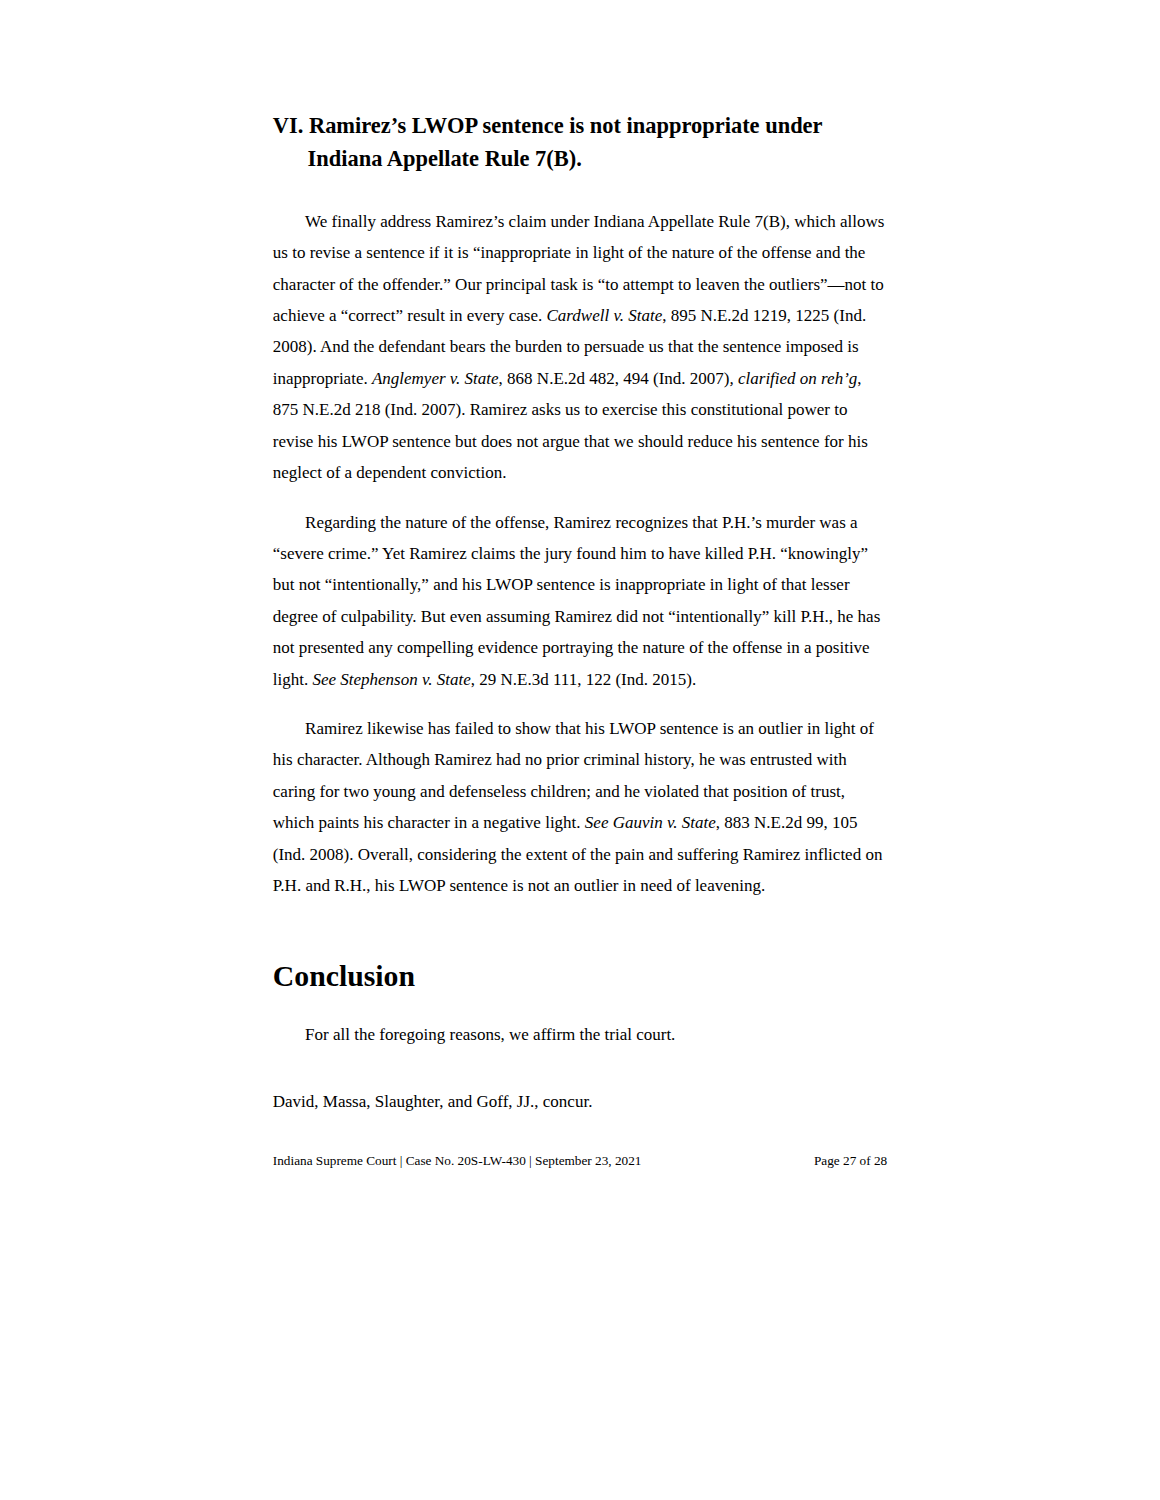VI. Ramirez’s LWOP sentence is not inappropriate under Indiana Appellate Rule 7(B).
We finally address Ramirez’s claim under Indiana Appellate Rule 7(B), which allows us to revise a sentence if it is “inappropriate in light of the nature of the offense and the character of the offender.” Our principal task is “to attempt to leaven the outliers”—not to achieve a “correct” result in every case. Cardwell v. State, 895 N.E.2d 1219, 1225 (Ind. 2008). And the defendant bears the burden to persuade us that the sentence imposed is inappropriate. Anglemyer v. State, 868 N.E.2d 482, 494 (Ind. 2007), clarified on reh’g, 875 N.E.2d 218 (Ind. 2007). Ramirez asks us to exercise this constitutional power to revise his LWOP sentence but does not argue that we should reduce his sentence for his neglect of a dependent conviction.
Regarding the nature of the offense, Ramirez recognizes that P.H.’s murder was a “severe crime.” Yet Ramirez claims the jury found him to have killed P.H. “knowingly” but not “intentionally,” and his LWOP sentence is inappropriate in light of that lesser degree of culpability. But even assuming Ramirez did not “intentionally” kill P.H., he has not presented any compelling evidence portraying the nature of the offense in a positive light. See Stephenson v. State, 29 N.E.3d 111, 122 (Ind. 2015).
Ramirez likewise has failed to show that his LWOP sentence is an outlier in light of his character. Although Ramirez had no prior criminal history, he was entrusted with caring for two young and defenseless children; and he violated that position of trust, which paints his character in a negative light. See Gauvin v. State, 883 N.E.2d 99, 105 (Ind. 2008). Overall, considering the extent of the pain and suffering Ramirez inflicted on P.H. and R.H., his LWOP sentence is not an outlier in need of leavening.
Conclusion
For all the foregoing reasons, we affirm the trial court.
David, Massa, Slaughter, and Goff, JJ., concur.
Indiana Supreme Court | Case No. 20S-LW-430 | September 23, 2021 Page 27 of 28